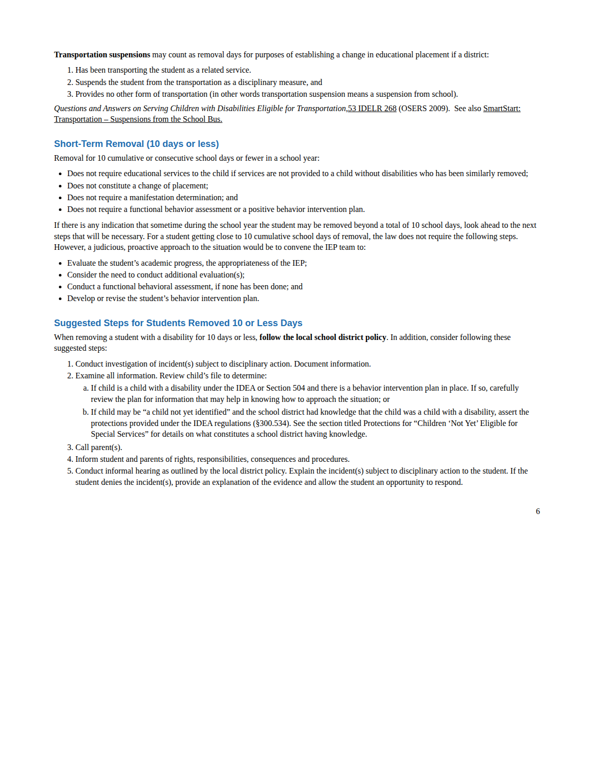Transportation suspensions may count as removal days for purposes of establishing a change in educational placement if a district:
Has been transporting the student as a related service.
Suspends the student from the transportation as a disciplinary measure, and
Provides no other form of transportation (in other words transportation suspension means a suspension from school).
Questions and Answers on Serving Children with Disabilities Eligible for Transportation, 53 IDELR 268 (OSERS 2009). See also SmartStart: Transportation – Suspensions from the School Bus.
Short-Term Removal (10 days or less)
Removal for 10 cumulative or consecutive school days or fewer in a school year:
Does not require educational services to the child if services are not provided to a child without disabilities who has been similarly removed;
Does not constitute a change of placement;
Does not require a manifestation determination; and
Does not require a functional behavior assessment or a positive behavior intervention plan.
If there is any indication that sometime during the school year the student may be removed beyond a total of 10 school days, look ahead to the next steps that will be necessary. For a student getting close to 10 cumulative school days of removal, the law does not require the following steps. However, a judicious, proactive approach to the situation would be to convene the IEP team to:
Evaluate the student’s academic progress, the appropriateness of the IEP;
Consider the need to conduct additional evaluation(s);
Conduct a functional behavioral assessment, if none has been done; and
Develop or revise the student’s behavior intervention plan.
Suggested Steps for Students Removed 10 or Less Days
When removing a student with a disability for 10 days or less, follow the local school district policy. In addition, consider following these suggested steps:
Conduct investigation of incident(s) subject to disciplinary action. Document information.
Examine all information. Review child’s file to determine:
If child is a child with a disability under the IDEA or Section 504 and there is a behavior intervention plan in place. If so, carefully review the plan for information that may help in knowing how to approach the situation; or
If child may be “a child not yet identified” and the school district had knowledge that the child was a child with a disability, assert the protections provided under the IDEA regulations (§300.534). See the section titled Protections for “Children ‘Not Yet’ Eligible for Special Services” for details on what constitutes a school district having knowledge.
Call parent(s).
Inform student and parents of rights, responsibilities, consequences and procedures.
Conduct informal hearing as outlined by the local district policy. Explain the incident(s) subject to disciplinary action to the student. If the student denies the incident(s), provide an explanation of the evidence and allow the student an opportunity to respond.
6